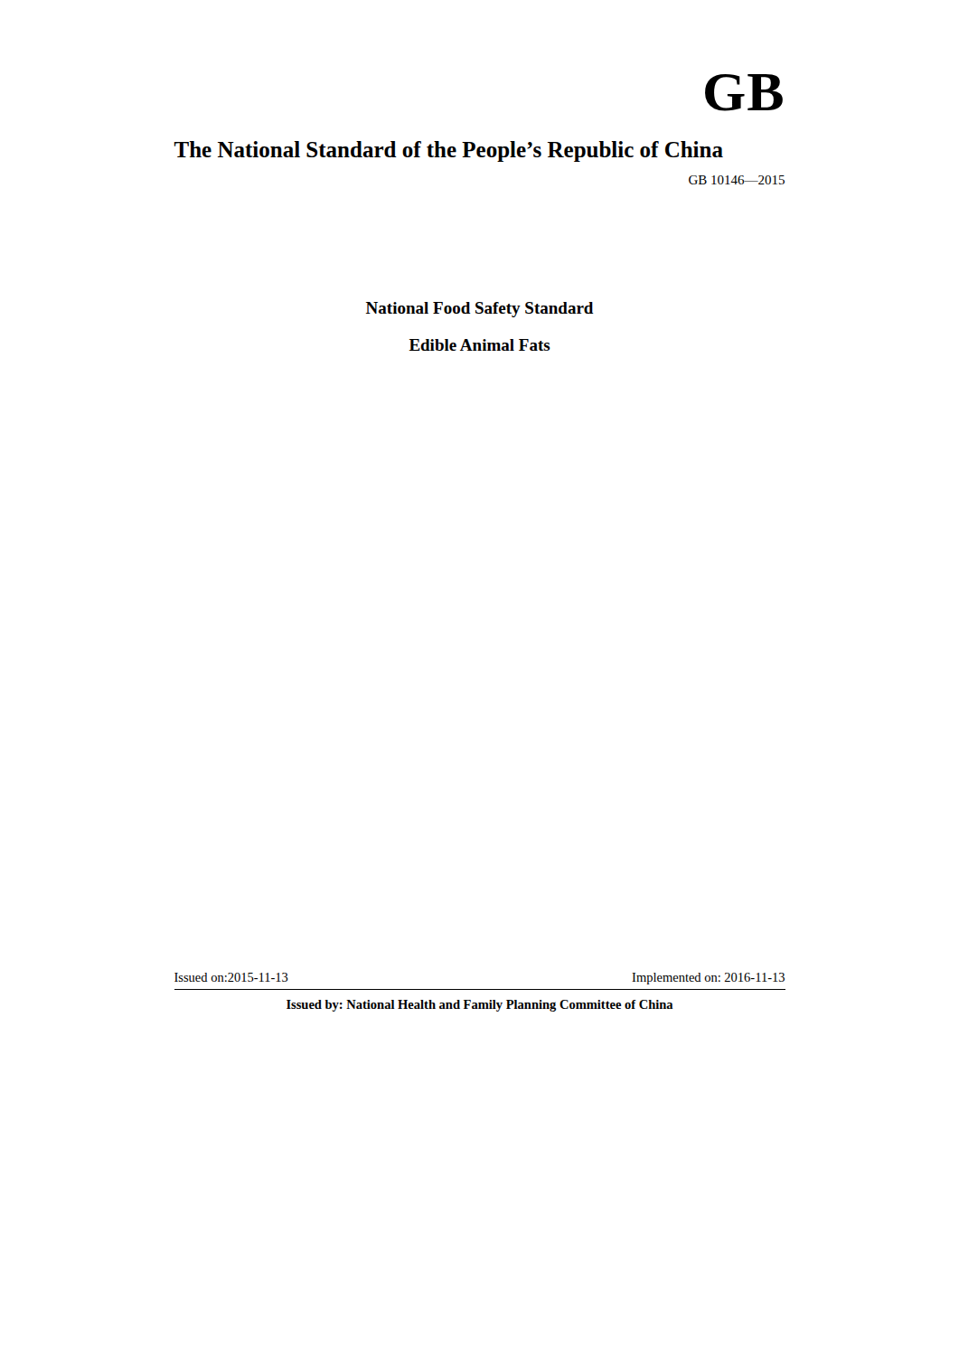GB
The National Standard of the People’s Republic of China
GB 10146—2015
National Food Safety Standard
Edible Animal Fats
Issued on:2015-11-13 Implemented on: 2016-11-13
Issued by: National Health and Family Planning Committee of China